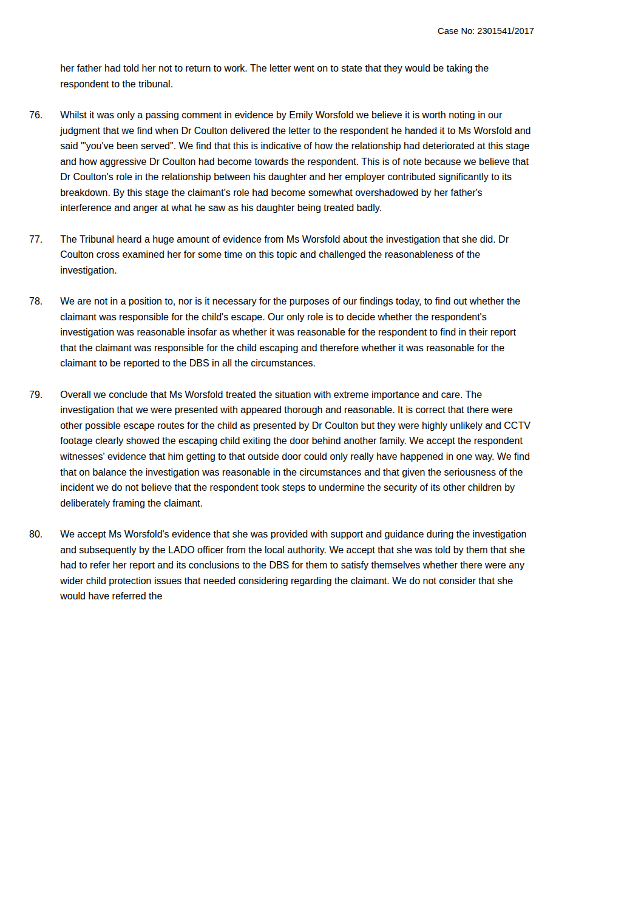Case No: 2301541/2017
her father had told her not to return to work. The letter went on to state that they would be taking the respondent to the tribunal.
76. Whilst it was only a passing comment in evidence by Emily Worsfold we believe it is worth noting in our judgment that we find when Dr Coulton delivered the letter to the respondent he handed it to Ms Worsfold and said '"you've been served". We find that this is indicative of how the relationship had deteriorated at this stage and how aggressive Dr Coulton had become towards the respondent. This is of note because we believe that Dr Coulton's role in the relationship between his daughter and her employer contributed significantly to its breakdown. By this stage the claimant's role had become somewhat overshadowed by her father's interference and anger at what he saw as his daughter being treated badly.
77. The Tribunal heard a huge amount of evidence from Ms Worsfold about the investigation that she did. Dr Coulton cross examined her for some time on this topic and challenged the reasonableness of the investigation.
78. We are not in a position to, nor is it necessary for the purposes of our findings today, to find out whether the claimant was responsible for the child's escape. Our only role is to decide whether the respondent's investigation was reasonable insofar as whether it was reasonable for the respondent to find in their report that the claimant was responsible for the child escaping and therefore whether it was reasonable for the claimant to be reported to the DBS in all the circumstances.
79. Overall we conclude that Ms Worsfold treated the situation with extreme importance and care. The investigation that we were presented with appeared thorough and reasonable. It is correct that there were other possible escape routes for the child as presented by Dr Coulton but they were highly unlikely and CCTV footage clearly showed the escaping child exiting the door behind another family. We accept the respondent witnesses' evidence that him getting to that outside door could only really have happened in one way. We find that on balance the investigation was reasonable in the circumstances and that given the seriousness of the incident we do not believe that the respondent took steps to undermine the security of its other children by deliberately framing the claimant.
80. We accept Ms Worsfold's evidence that she was provided with support and guidance during the investigation and subsequently by the LADO officer from the local authority. We accept that she was told by them that she had to refer her report and its conclusions to the DBS for them to satisfy themselves whether there were any wider child protection issues that needed considering regarding the claimant. We do not consider that she would have referred the